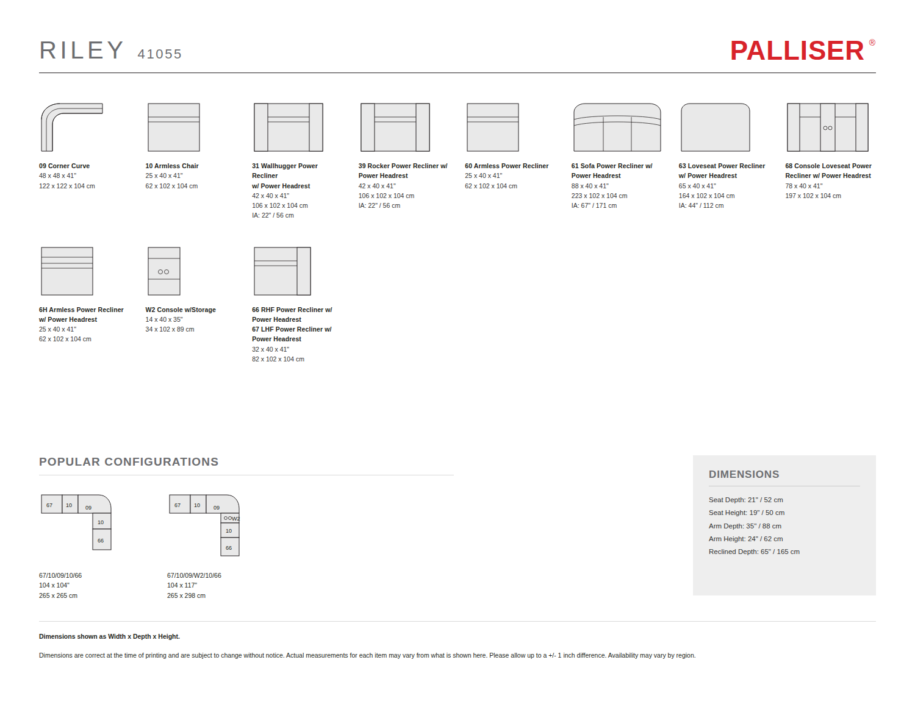RILEY
41055
PALLISER®
09 Corner Curve
48 x 48 x 41"
122 x 122 x 104 cm
10 Armless Chair
25 x 40 x 41"
62 x 102 x 104 cm
31 Wallhugger Power Recliner
w/ Power Headrest
42 x 40 x 41"
106 x 102 x 104 cm
IA: 22" / 56 cm
39 Rocker Power Recliner w/
Power Headrest
42 x 40 x 41"
106 x 102 x 104 cm
IA: 22" / 56 cm
60 Armless Power Recliner
25 x 40 x 41"
62 x 102 x 104 cm
61 Sofa Power Recliner w/
Power Headrest
88 x 40 x 41"
223 x 102 x 104 cm
IA: 67" / 171 cm
63 Loveseat Power Recliner
w/ Power Headrest
65 x 40 x 41"
164 x 102 x 104 cm
IA: 44" / 112 cm
68 Console Loveseat Power
Recliner w/ Power Headrest
78 x 40 x 41"
197 x 102 x 104 cm
6H Armless Power Recliner
w/ Power Headrest
25 x 40 x 41"
62 x 102 x 104 cm
W2 Console w/Storage
14 x 40 x 35"
34 x 102 x 89 cm
66 RHF Power Recliner w/
Power Headrest
67 LHF Power Recliner w/
Power Headrest
32 x 40 x 41"
82 x 102 x 104 cm
POPULAR CONFIGURATIONS
67 10 09 10 66
67/10/09/10/66
104 x 104"
265 x 265 cm
67 10 09 W2 10 66
67/10/09/W2/10/66
104 x 117"
265 x 298 cm
DIMENSIONS
Seat Depth: 21" / 52 cm
Seat Height: 19" / 50 cm
Arm Depth: 35" / 88 cm
Arm Height: 24" / 62 cm
Reclined Depth: 65" / 165 cm
Dimensions shown as Width x Depth x Height.
Dimensions are correct at the time of printing and are subject to change without notice. Actual measurements for each item may vary from what is shown here. Please allow up to a +/- 1 inch difference. Availability may vary by region.